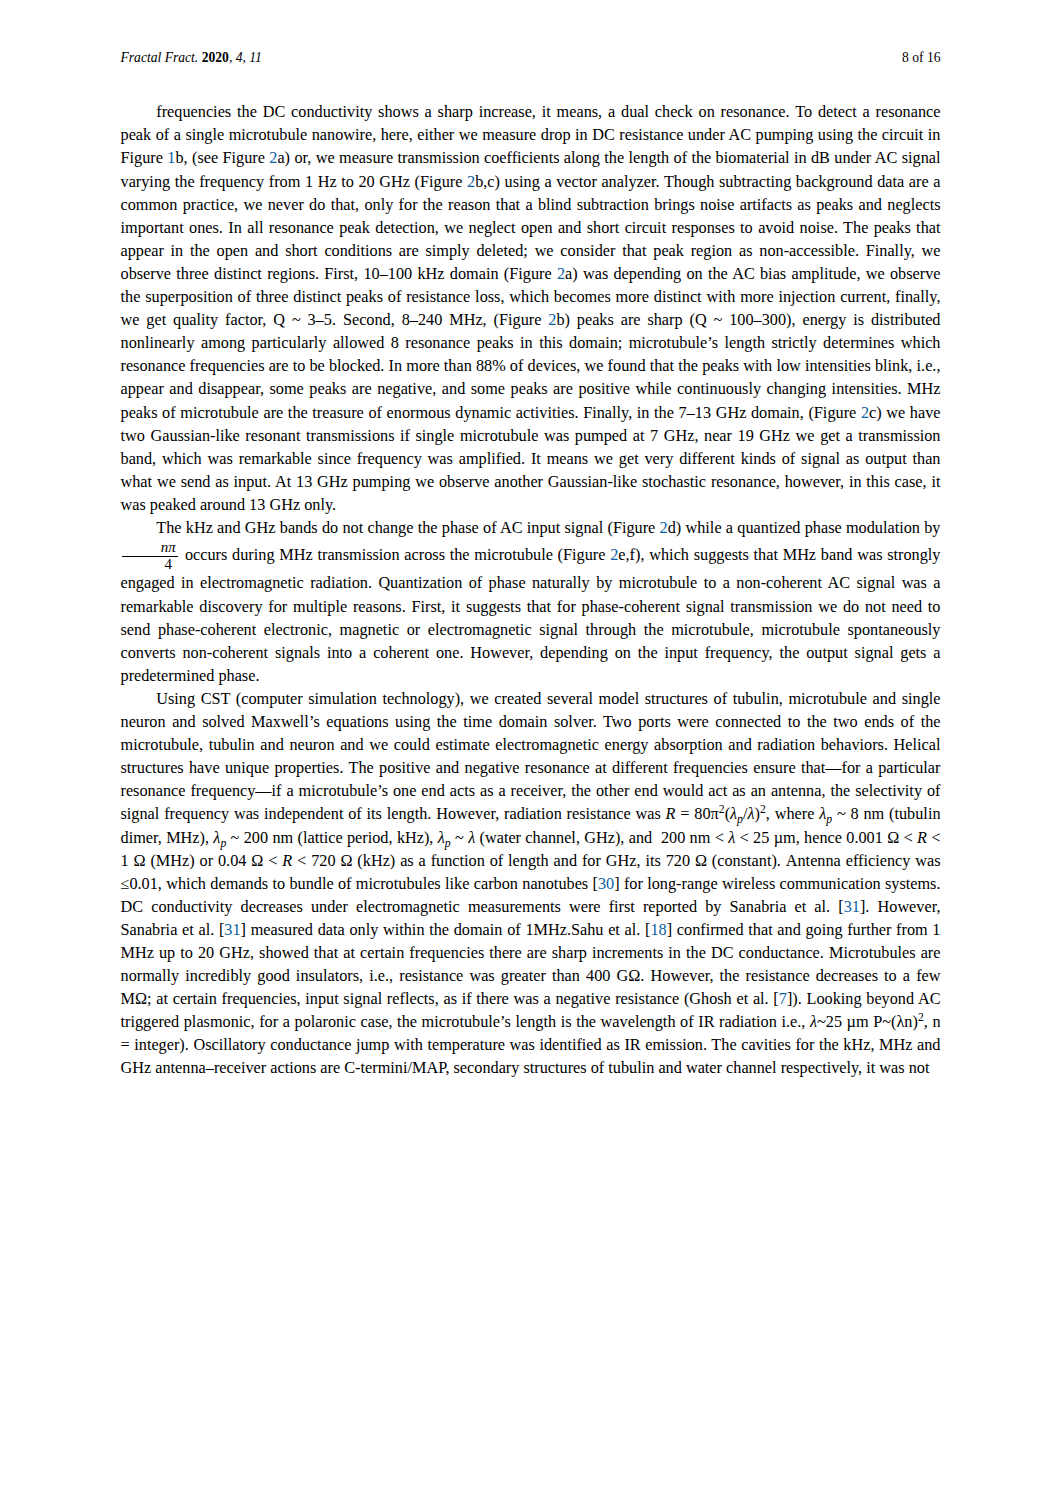Fractal Fract. 2020, 4, 11
8 of 16
frequencies the DC conductivity shows a sharp increase, it means, a dual check on resonance. To detect a resonance peak of a single microtubule nanowire, here, either we measure drop in DC resistance under AC pumping using the circuit in Figure 1b, (see Figure 2a) or, we measure transmission coefficients along the length of the biomaterial in dB under AC signal varying the frequency from 1 Hz to 20 GHz (Figure 2b,c) using a vector analyzer. Though subtracting background data are a common practice, we never do that, only for the reason that a blind subtraction brings noise artifacts as peaks and neglects important ones. In all resonance peak detection, we neglect open and short circuit responses to avoid noise. The peaks that appear in the open and short conditions are simply deleted; we consider that peak region as non-accessible. Finally, we observe three distinct regions. First, 10–100 kHz domain (Figure 2a) was depending on the AC bias amplitude, we observe the superposition of three distinct peaks of resistance loss, which becomes more distinct with more injection current, finally, we get quality factor, Q ~ 3–5. Second, 8–240 MHz, (Figure 2b) peaks are sharp (Q ~ 100–300), energy is distributed nonlinearly among particularly allowed 8 resonance peaks in this domain; microtubule’s length strictly determines which resonance frequencies are to be blocked. In more than 88% of devices, we found that the peaks with low intensities blink, i.e., appear and disappear, some peaks are negative, and some peaks are positive while continuously changing intensities. MHz peaks of microtubule are the treasure of enormous dynamic activities. Finally, in the 7–13 GHz domain, (Figure 2c) we have two Gaussian-like resonant transmissions if single microtubule was pumped at 7 GHz, near 19 GHz we get a transmission band, which was remarkable since frequency was amplified. It means we get very different kinds of signal as output than what we send as input. At 13 GHz pumping we observe another Gaussian-like stochastic resonance, however, in this case, it was peaked around 13 GHz only.
The kHz and GHz bands do not change the phase of AC input signal (Figure 2d) while a quantized phase modulation by nπ 4 occurs during MHz transmission across the microtubule (Figure 2e,f), which suggests that MHz band was strongly engaged in electromagnetic radiation. Quantization of phase naturally by microtubule to a non-coherent AC signal was a remarkable discovery for multiple reasons. First, it suggests that for phase-coherent signal transmission we do not need to send phase-coherent electronic, magnetic or electromagnetic signal through the microtubule, microtubule spontaneously converts non-coherent signals into a coherent one. However, depending on the input frequency, the output signal gets a predetermined phase.
Using CST (computer simulation technology), we created several model structures of tubulin, microtubule and single neuron and solved Maxwell’s equations using the time domain solver. Two ports were connected to the two ends of the microtubule, tubulin and neuron and we could estimate electromagnetic energy absorption and radiation behaviors. Helical structures have unique properties. The positive and negative resonance at different frequencies ensure that—for a particular resonance frequency—if a microtubule’s one end acts as a receiver, the other end would act as an antenna, the selectivity of signal frequency was independent of its length. However, radiation resistance was R = 80π2(λp/λ)2, where λp ~ 8 nm (tubulin dimer, MHz), λp ~ 200 nm (lattice period, kHz), λp ~ λ (water channel, GHz), and 200 nm < λ < 25 µm, hence 0.001 Ω < R < 1 Ω (MHz) or 0.04 Ω < R < 720 Ω (kHz) as a function of length and for GHz, its 720 Ω (constant). Antenna efficiency was ≤0.01, which demands to bundle of microtubules like carbon nanotubes [30] for long-range wireless communication systems. DC conductivity decreases under electromagnetic measurements were first reported by Sanabria et al. [31]. However, Sanabria et al. [31] measured data only within the domain of 1MHz.Sahu et al. [18] confirmed that and going further from 1 MHz up to 20 GHz, showed that at certain frequencies there are sharp increments in the DC conductance. Microtubules are normally incredibly good insulators, i.e., resistance was greater than 400 GΩ. However, the resistance decreases to a few MΩ; at certain frequencies, input signal reflects, as if there was a negative resistance (Ghosh et al. [7]). Looking beyond AC triggered plasmonic, for a polaronic case, the microtubule’s length is the wavelength of IR radiation i.e., λ~25 µm P~(λn)2, n = integer). Oscillatory conductance jump with temperature was identified as IR emission. The cavities for the kHz, MHz and GHz antenna–receiver actions are C-termini/MAP, secondary structures of tubulin and water channel respectively, it was not